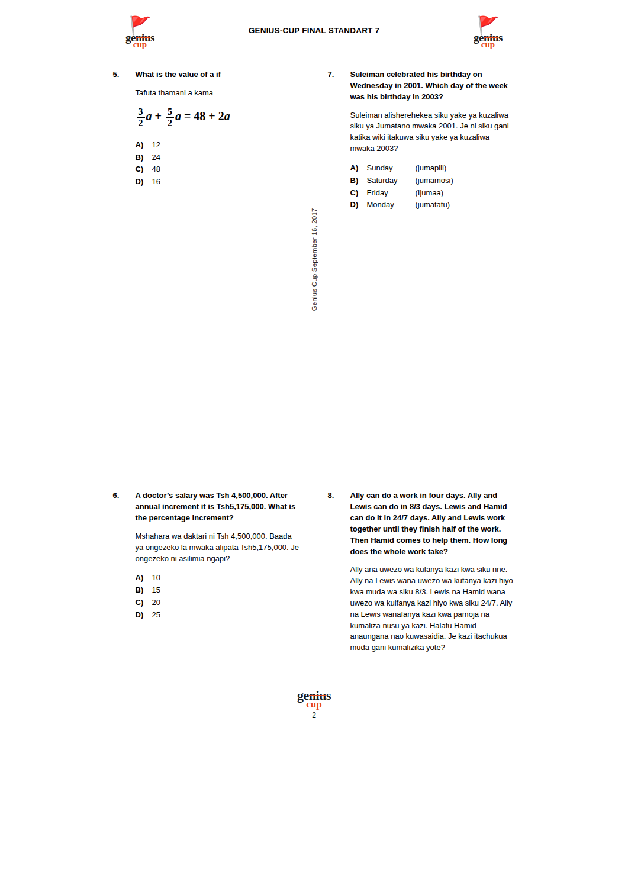🚩 genius cup
GENIUS-CUP FINAL STANDART 7
🚩 genius cup
5.
What is the value of a if
Tafuta thamani a kama
32 a + 52 a = 48 + 2a
A) 12
B) 24
C) 48
D) 16
7.
Suleiman celebrated his birthday on Wednesday in 2001. Which day of the week was his birthday in 2003?
Suleiman alisherehekea siku yake ya kuzaliwa siku ya Jumatano mwaka 2001. Je ni siku gani katika wiki itakuwa siku yake ya kuzaliwa mwaka 2003?
A) Sunday(jumapili)
B) Saturday(jumamosi)
C) Friday(Ijumaa)
D) Monday(jumatatu)
Genius Cup September 16, 2017
6.
A doctor’s salary was Tsh 4,500,000. After annual increment it is Tsh5,175,000. What is the percentage increment?
Mshahara wa daktari ni Tsh 4,500,000. Baada ya ongezeko la mwaka alipata Tsh5,175,000. Je ongezeko ni asilimia ngapi?
A) 10
B) 15
C) 20
D) 25
8.
Ally can do a work in four days. Ally and Lewis can do in 8/3 days. Lewis and Hamid can do it in 24/7 days. Ally and Lewis work together until they finish half of the work. Then Hamid comes to help them. How long does the whole work take?
Ally ana uwezo wa kufanya kazi kwa siku nne. Ally na Lewis wana uwezo wa kufanya kazi hiyo kwa muda wa siku 8/3. Lewis na Hamid wana uwezo wa kuifanya kazi hiyo kwa siku 24/7. Ally na Lewis wanafanya kazi kwa pamoja na kumaliza nusu ya kazi. Halafu Hamid anaungana nao kuwasaidia. Je kazi itachukua muda gani kumalizika yote?
genius cup
2